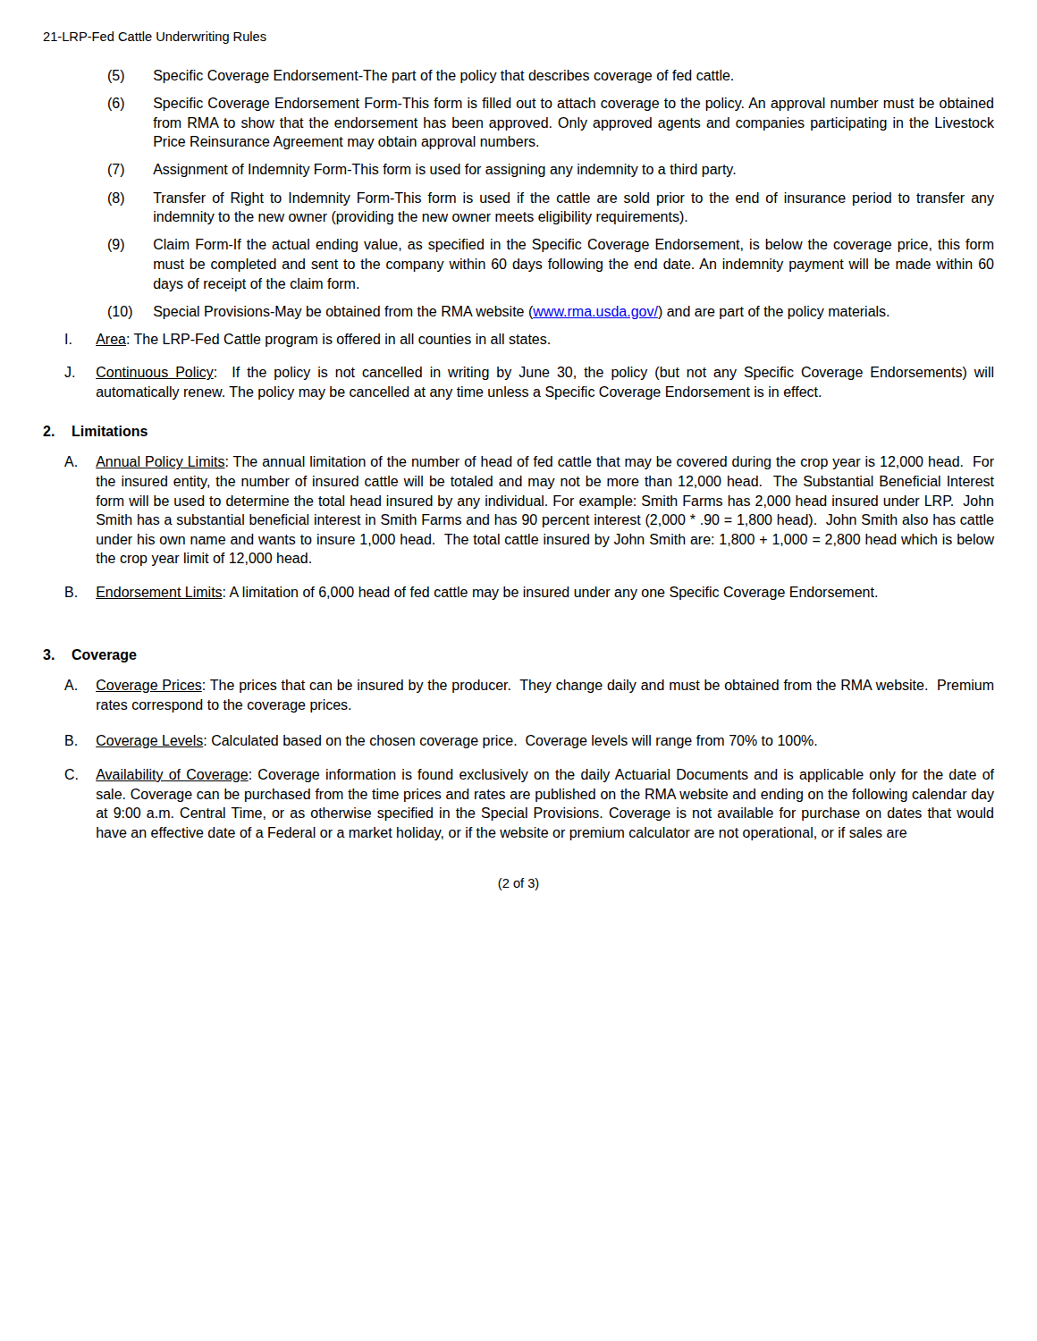21-LRP-Fed Cattle Underwriting Rules
(5) Specific Coverage Endorsement-The part of the policy that describes coverage of fed cattle.
(6) Specific Coverage Endorsement Form-This form is filled out to attach coverage to the policy. An approval number must be obtained from RMA to show that the endorsement has been approved. Only approved agents and companies participating in the Livestock Price Reinsurance Agreement may obtain approval numbers.
(7) Assignment of Indemnity Form-This form is used for assigning any indemnity to a third party.
(8) Transfer of Right to Indemnity Form-This form is used if the cattle are sold prior to the end of insurance period to transfer any indemnity to the new owner (providing the new owner meets eligibility requirements).
(9) Claim Form-If the actual ending value, as specified in the Specific Coverage Endorsement, is below the coverage price, this form must be completed and sent to the company within 60 days following the end date. An indemnity payment will be made within 60 days of receipt of the claim form.
(10) Special Provisions-May be obtained from the RMA website (www.rma.usda.gov/) and are part of the policy materials.
I. Area: The LRP-Fed Cattle program is offered in all counties in all states.
J. Continuous Policy: If the policy is not cancelled in writing by June 30, the policy (but not any Specific Coverage Endorsements) will automatically renew. The policy may be cancelled at any time unless a Specific Coverage Endorsement is in effect.
2. Limitations
A. Annual Policy Limits: The annual limitation of the number of head of fed cattle that may be covered during the crop year is 12,000 head. For the insured entity, the number of insured cattle will be totaled and may not be more than 12,000 head. The Substantial Beneficial Interest form will be used to determine the total head insured by any individual. For example: Smith Farms has 2,000 head insured under LRP. John Smith has a substantial beneficial interest in Smith Farms and has 90 percent interest (2,000 * .90 = 1,800 head). John Smith also has cattle under his own name and wants to insure 1,000 head. The total cattle insured by John Smith are: 1,800 + 1,000 = 2,800 head which is below the crop year limit of 12,000 head.
B. Endorsement Limits: A limitation of 6,000 head of fed cattle may be insured under any one Specific Coverage Endorsement.
3. Coverage
A. Coverage Prices: The prices that can be insured by the producer. They change daily and must be obtained from the RMA website. Premium rates correspond to the coverage prices.
B. Coverage Levels: Calculated based on the chosen coverage price. Coverage levels will range from 70% to 100%.
C. Availability of Coverage: Coverage information is found exclusively on the daily Actuarial Documents and is applicable only for the date of sale. Coverage can be purchased from the time prices and rates are published on the RMA website and ending on the following calendar day at 9:00 a.m. Central Time, or as otherwise specified in the Special Provisions. Coverage is not available for purchase on dates that would have an effective date of a Federal or a market holiday, or if the website or premium calculator are not operational, or if sales are
(2 of 3)